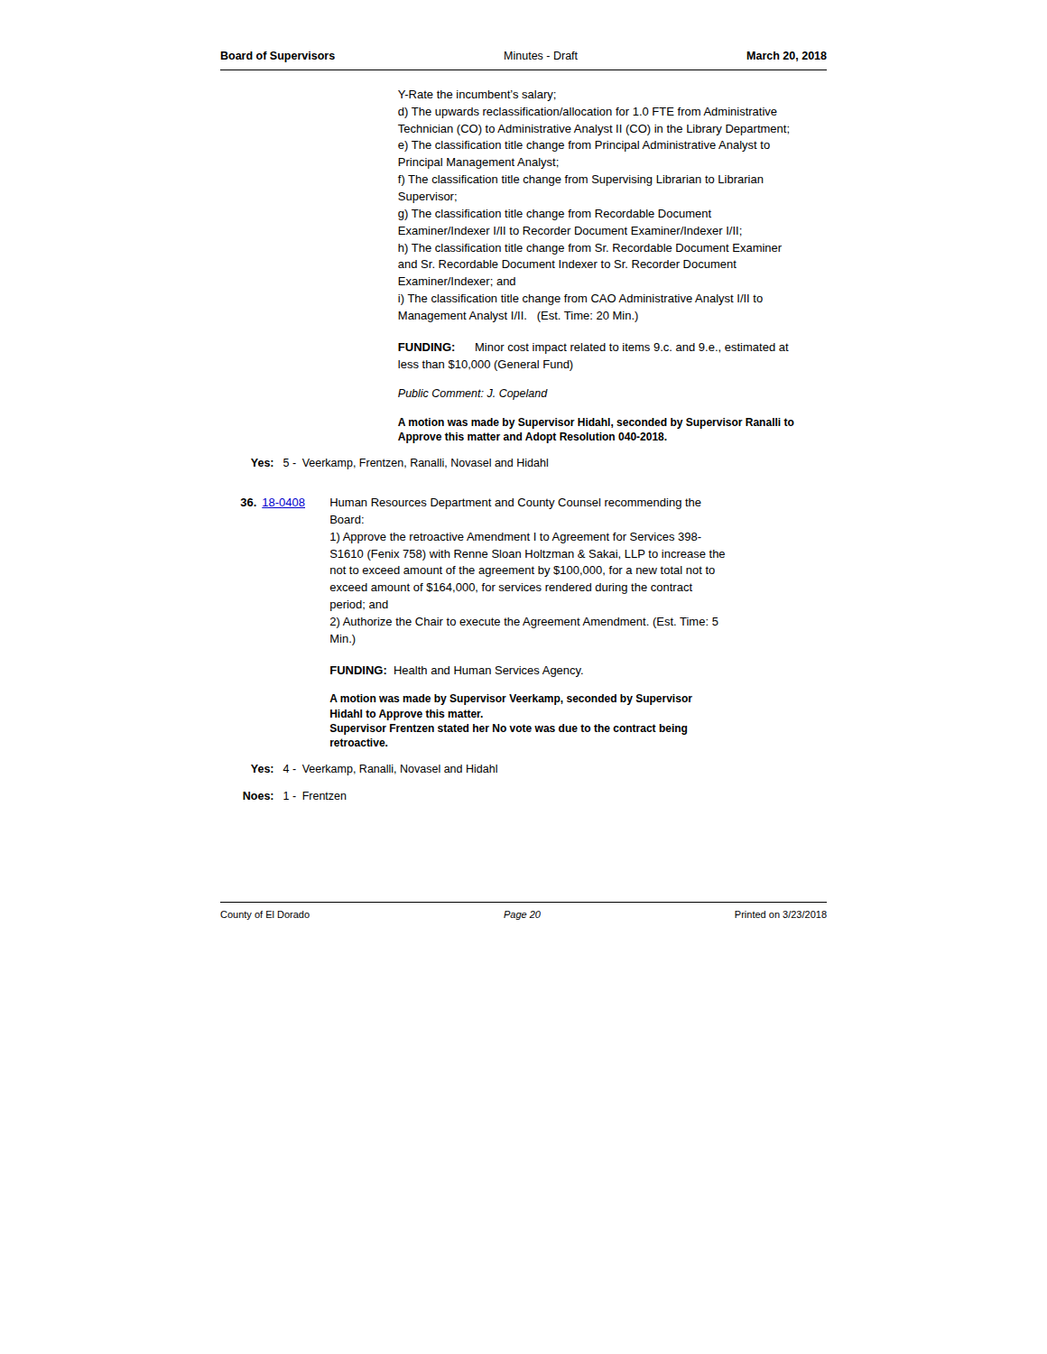Board of Supervisors
Minutes - Draft
March 20, 2018
Y-Rate the incumbent’s salary;
d) The upwards reclassification/allocation for 1.0 FTE from Administrative Technician (CO) to Administrative Analyst II (CO) in the Library Department;
e) The classification title change from Principal Administrative Analyst to Principal Management Analyst;
f) The classification title change from Supervising Librarian to Librarian Supervisor;
g) The classification title change from Recordable Document Examiner/Indexer I/II to Recorder Document Examiner/Indexer I/II;
h) The classification title change from Sr. Recordable Document Examiner and Sr. Recordable Document Indexer to Sr. Recorder Document Examiner/Indexer; and
i) The classification title change from CAO Administrative Analyst I/II to Management Analyst I/II. (Est. Time: 20 Min.)
FUNDING: Minor cost impact related to items 9.c. and 9.e., estimated at less than $10,000 (General Fund)
Public Comment: J. Copeland
A motion was made by Supervisor Hidahl, seconded by Supervisor Ranalli to Approve this matter and Adopt Resolution 040-2018.
Yes:
5 -
Veerkamp, Frentzen, Ranalli, Novasel and Hidahl
36.
18-0408
Human Resources Department and County Counsel recommending the Board:
1) Approve the retroactive Amendment I to Agreement for Services 398-S1610 (Fenix 758) with Renne Sloan Holtzman & Sakai, LLP to increase the not to exceed amount of the agreement by $100,000, for a new total not to exceed amount of $164,000, for services rendered during the contract period; and
2) Authorize the Chair to execute the Agreement Amendment. (Est. Time: 5 Min.)
FUNDING: Health and Human Services Agency.
A motion was made by Supervisor Veerkamp, seconded by Supervisor Hidahl to Approve this matter.
Supervisor Frentzen stated her No vote was due to the contract being retroactive.
Yes:
4 -
Veerkamp, Ranalli, Novasel and Hidahl
Noes:
1 -
Frentzen
County of El Dorado
Page 20
Printed on 3/23/2018